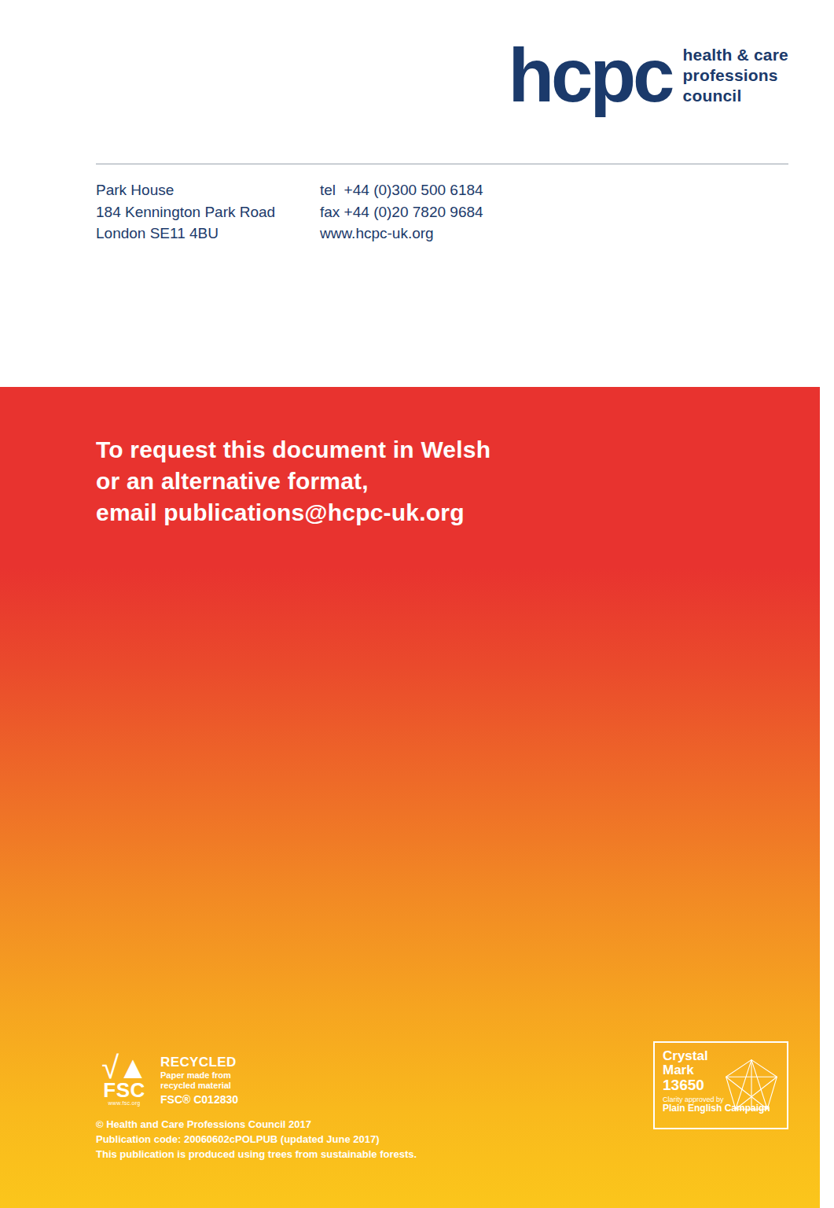hcpc
health & care
professions
council
Park House
184 Kennington Park Road
London SE11 4BU
tel +44 (0)300 500 6184
fax +44 (0)20 7820 9684
www.hcpc-uk.org
To request this document in Welsh
or an alternative format,
email publications@hcpc-uk.org
√▲
FSC
www.fsc.org
RECYCLED
Paper made from
recycled material
FSC® C012830
Crystal
Mark
13650
Clarity approved by
Plain English Campaign
© Health and Care Professions Council 2017
Publication code: 20060602cPOLPUB (updated June 2017)
This publication is produced using trees from sustainable forests.